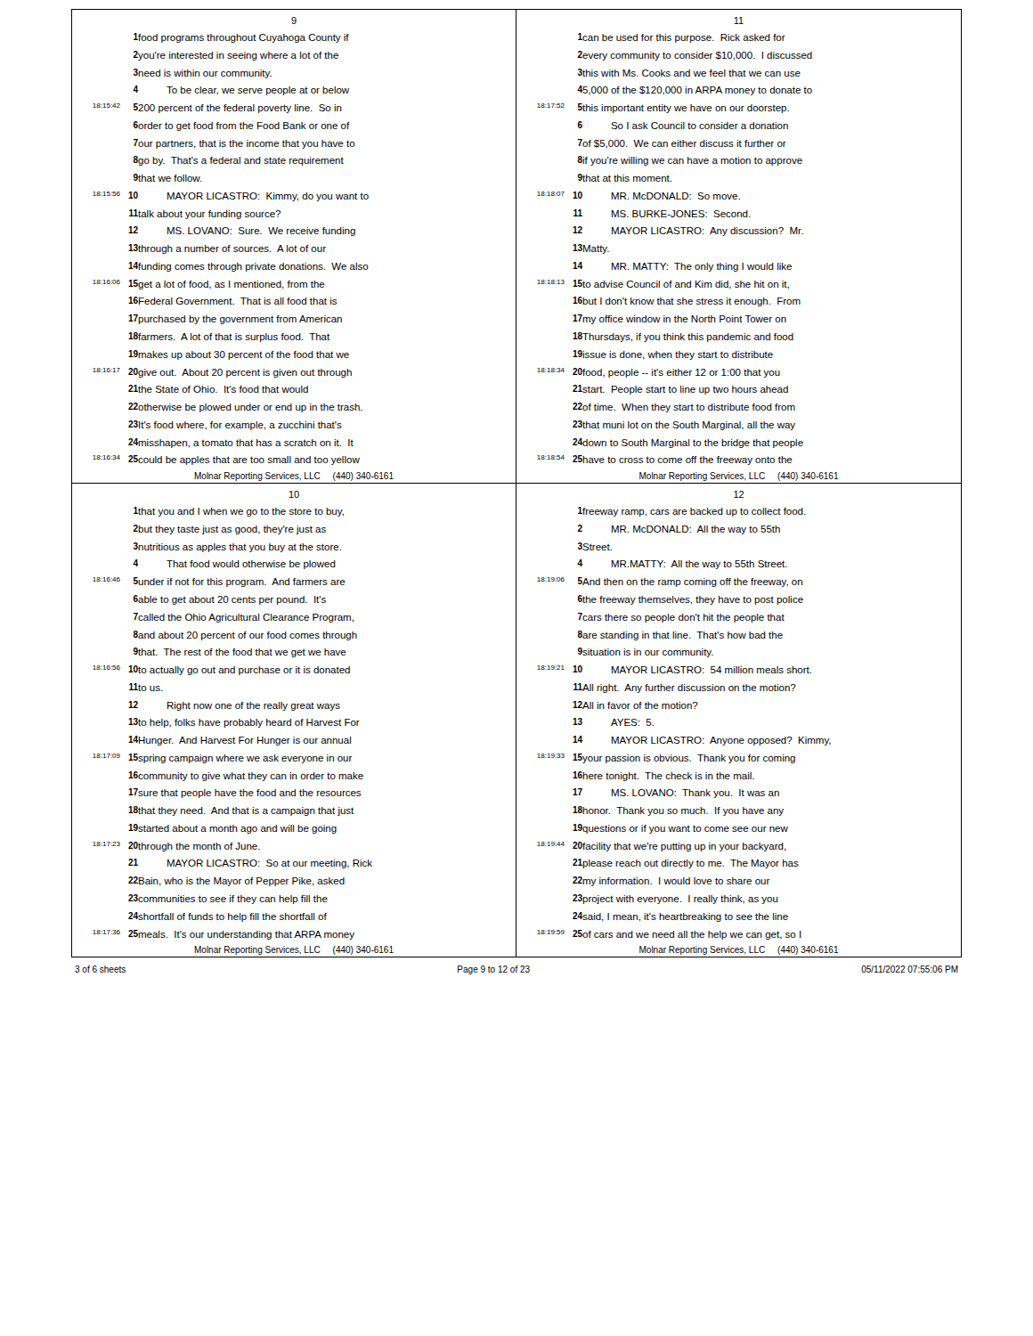9
| | 1 | food programs throughout Cuyahoga County if |
| | 2 | you're interested in seeing where a lot of the |
| | 3 | need is within our community. |
| | 4 | To be clear, we serve people at or below |
| 18:15:42 | 5 | 200 percent of the federal poverty line. So in |
| | 6 | order to get food from the Food Bank or one of |
| | 7 | our partners, that is the income that you have to |
| | 8 | go by. That's a federal and state requirement |
| | 9 | that we follow. |
| 18:15:56 | 10 | MAYOR LICASTRO: Kimmy, do you want to |
| | 11 | talk about your funding source? |
| | 12 | MS. LOVANO: Sure. We receive funding |
| | 13 | through a number of sources. A lot of our |
| | 14 | funding comes through private donations. We also |
| 18:16:06 | 15 | get a lot of food, as I mentioned, from the |
| | 16 | Federal Government. That is all food that is |
| | 17 | purchased by the government from American |
| | 18 | farmers. A lot of that is surplus food. That |
| | 19 | makes up about 30 percent of the food that we |
| 18:16:17 | 20 | give out. About 20 percent is given out through |
| | 21 | the State of Ohio. It's food that would |
| | 22 | otherwise be plowed under or end up in the trash. |
| | 23 | It's food where, for example, a zucchini that's |
| | 24 | misshapen, a tomato that has a scratch on it. It |
| 18:16:34 | 25 | could be apples that are too small and too yellow |
Molnar Reporting Services, LLC (440) 340-6161
11
| | 1 | can be used for this purpose. Rick asked for |
| | 2 | every community to consider $10,000. I discussed |
| | 3 | this with Ms. Cooks and we feel that we can use |
| | 4 | 5,000 of the $120,000 in ARPA money to donate to |
| 18:17:52 | 5 | this important entity we have on our doorstep. |
| | 6 | So I ask Council to consider a donation |
| | 7 | of $5,000. We can either discuss it further or |
| | 8 | if you're willing we can have a motion to approve |
| | 9 | that at this moment. |
| 18:18:07 | 10 | MR. McDONALD: So move. |
| | 11 | MS. BURKE-JONES: Second. |
| | 12 | MAYOR LICASTRO: Any discussion? Mr. |
| | 13 | Matty. |
| | 14 | MR. MATTY: The only thing I would like |
| 18:18:13 | 15 | to advise Council of and Kim did, she hit on it, |
| | 16 | but I don't know that she stress it enough. From |
| | 17 | my office window in the North Point Tower on |
| | 18 | Thursdays, if you think this pandemic and food |
| | 19 | issue is done, when they start to distribute |
| 18:18:34 | 20 | food, people -- it's either 12 or 1:00 that you |
| | 21 | start. People start to line up two hours ahead |
| | 22 | of time. When they start to distribute food from |
| | 23 | that muni lot on the South Marginal, all the way |
| | 24 | down to South Marginal to the bridge that people |
| 18:18:54 | 25 | have to cross to come off the freeway onto the |
Molnar Reporting Services, LLC (440) 340-6161
10
| | 1 | that you and I when we go to the store to buy, |
| | 2 | but they taste just as good, they're just as |
| | 3 | nutritious as apples that you buy at the store. |
| | 4 | That food would otherwise be plowed |
| 18:16:46 | 5 | under if not for this program. And farmers are |
| | 6 | able to get about 20 cents per pound. It's |
| | 7 | called the Ohio Agricultural Clearance Program, |
| | 8 | and about 20 percent of our food comes through |
| | 9 | that. The rest of the food that we get we have |
| 18:16:56 | 10 | to actually go out and purchase or it is donated |
| | 11 | to us. |
| | 12 | Right now one of the really great ways |
| | 13 | to help, folks have probably heard of Harvest For |
| | 14 | Hunger. And Harvest For Hunger is our annual |
| 18:17:09 | 15 | spring campaign where we ask everyone in our |
| | 16 | community to give what they can in order to make |
| | 17 | sure that people have the food and the resources |
| | 18 | that they need. And that is a campaign that just |
| | 19 | started about a month ago and will be going |
| 18:17:23 | 20 | through the month of June. |
| | 21 | MAYOR LICASTRO: So at our meeting, Rick |
| | 22 | Bain, who is the Mayor of Pepper Pike, asked |
| | 23 | communities to see if they can help fill the |
| | 24 | shortfall of funds to help fill the shortfall of |
| 18:17:36 | 25 | meals. It's our understanding that ARPA money |
Molnar Reporting Services, LLC (440) 340-6161
12
| | 1 | freeway ramp, cars are backed up to collect food. |
| | 2 | MR. McDONALD: All the way to 55th |
| | 3 | Street. |
| | 4 | MR.MATTY: All the way to 55th Street. |
| 18:19:06 | 5 | And then on the ramp coming off the freeway, on |
| | 6 | the freeway themselves, they have to post police |
| | 7 | cars there so people don't hit the people that |
| | 8 | are standing in that line. That's how bad the |
| | 9 | situation is in our community. |
| 18:19:21 | 10 | MAYOR LICASTRO: 54 million meals short. |
| | 11 | All right. Any further discussion on the motion? |
| | 12 | All in favor of the motion? |
| | 13 | AYES: 5. |
| | 14 | MAYOR LICASTRO: Anyone opposed? Kimmy, |
| 18:19:33 | 15 | your passion is obvious. Thank you for coming |
| | 16 | here tonight. The check is in the mail. |
| | 17 | MS. LOVANO: Thank you. It was an |
| | 18 | honor. Thank you so much. If you have any |
| | 19 | questions or if you want to come see our new |
| 18:19:44 | 20 | facility that we're putting up in your backyard, |
| | 21 | please reach out directly to me. The Mayor has |
| | 22 | my information. I would love to share our |
| | 23 | project with everyone. I really think, as you |
| | 24 | said, I mean, it's heartbreaking to see the line |
| 18:19:59 | 25 | of cars and we need all the help we can get, so I |
Molnar Reporting Services, LLC (440) 340-6161
3 of 6 sheets Page 9 to 12 of 23 05/11/2022 07:55:06 PM